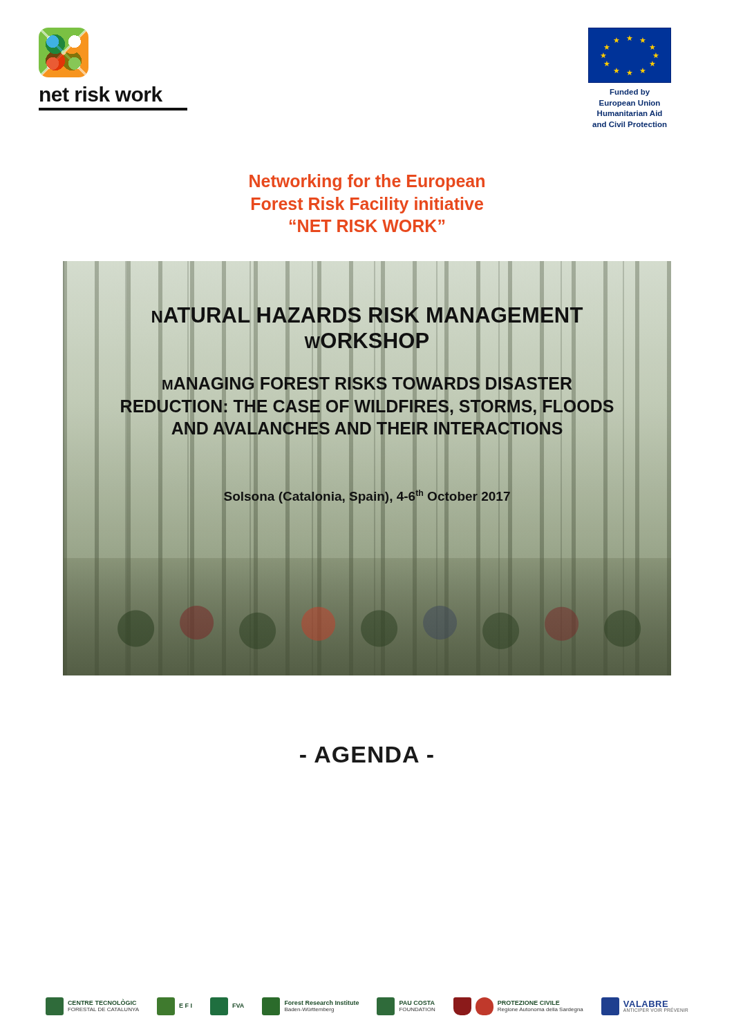net risk work
★ ★ ★ ★ ★ ★ ★ ★ ★ ★ ★ ★
Funded by
European Union
Humanitarian Aid
and Civil Protection
Networking for the European
Forest Risk Facility initiative
“NET RISK WORK”
NATURAL HAZARDS RISK MANAGEMENT
WORKSHOP
MANAGING FOREST RISKS TOWARDS DISASTER
REDUCTION: THE CASE OF WILDFIRES, STORMS, FLOODS
AND AVALANCHES AND THEIR INTERACTIONS
Solsona (Catalonia, Spain), 4-6th October 2017
- AGENDA -
CENTRE TECNOLÒGICFORESTAL DE CATALUNYA
E F I
FVA
Forest Research InstituteBaden-Württemberg
PAU COSTAFOUNDATION
PROTEZIONE CIVILERegione Autonoma della Sardegna
VALABREANTICIPER VOIR PRÉVENIR